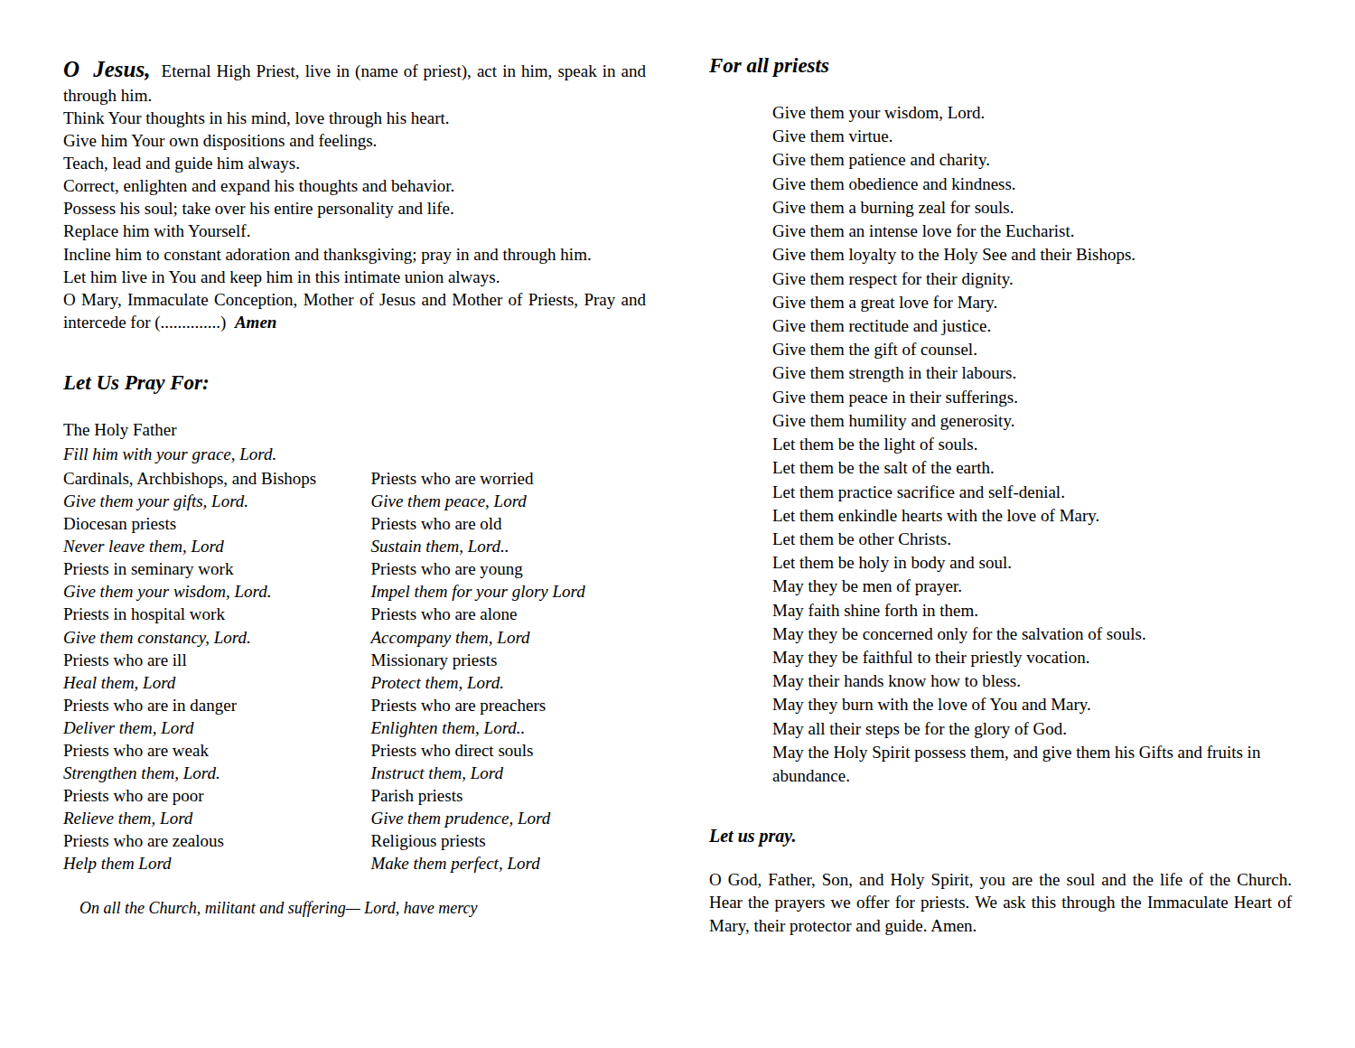O Jesus, Eternal High Priest, live in (name of priest), act in him, speak in and through him.
Think Your thoughts in his mind, love through his heart.
Give him Your own dispositions and feelings.
Teach, lead and guide him always.
Correct, enlighten and expand his thoughts and behavior.
Possess his soul; take over his entire personality and life.
Replace him with Yourself.
Incline him to constant adoration and thanksgiving; pray in and through him.
Let him live in You and keep him in this intimate union always.
O Mary, Immaculate Conception, Mother of Jesus and Mother of Priests, Pray and intercede for (..............) Amen
Let Us Pray For:
The Holy Father
Fill him with your grace, Lord.
| Cardinals, Archbishops, and Bishops | Priests who are worried |
| Give them your gifts, Lord. | Give them peace, Lord |
| Diocesan priests | Priests who are old |
| Never leave them, Lord | Sustain them, Lord.. |
| Priests in seminary work | Priests who are young |
| Give them your wisdom, Lord. | Impel them for your glory Lord |
| Priests in hospital work | Priests who are alone |
| Give them constancy, Lord. | Accompany them, Lord |
| Priests who are ill | Missionary priests |
| Heal them, Lord | Protect them, Lord. |
| Priests who are in danger | Priests who are preachers |
| Deliver them, Lord | Enlighten them, Lord.. |
| Priests who are weak | Priests who direct souls |
| Strengthen them, Lord. | Instruct them, Lord |
| Priests who are poor | Parish priests |
| Relieve them, Lord | Give them prudence, Lord |
| Priests who are zealous | Religious priests |
| Help them Lord | Make them perfect, Lord |
On all the Church, militant and suffering— Lord, have mercy
For all priests
Give them your wisdom, Lord.
Give them virtue.
Give them patience and charity.
Give them obedience and kindness.
Give them a burning zeal for souls.
Give them an intense love for the Eucharist.
Give them loyalty to the Holy See and their Bishops.
Give them respect for their dignity.
Give them a great love for Mary.
Give them rectitude and justice.
Give them the gift of counsel.
Give them strength in their labours.
Give them peace in their sufferings.
Give them humility and generosity.
Let them be the light of souls.
Let them be the salt of the earth.
Let them practice sacrifice and self-denial.
Let them enkindle hearts with the love of Mary.
Let them be other Christs.
Let them be holy in body and soul.
May they be men of prayer.
May faith shine forth in them.
May they be concerned only for the salvation of souls.
May they be faithful to their priestly vocation.
May their hands know how to bless.
May they burn with the love of You and Mary.
May all their steps be for the glory of God.
May the Holy Spirit possess them, and give them his Gifts and fruits in abundance.
Let us pray.
O God, Father, Son, and Holy Spirit, you are the soul and the life of the Church. Hear the prayers we offer for priests. We ask this through the Immaculate Heart of Mary, their protector and guide. Amen.